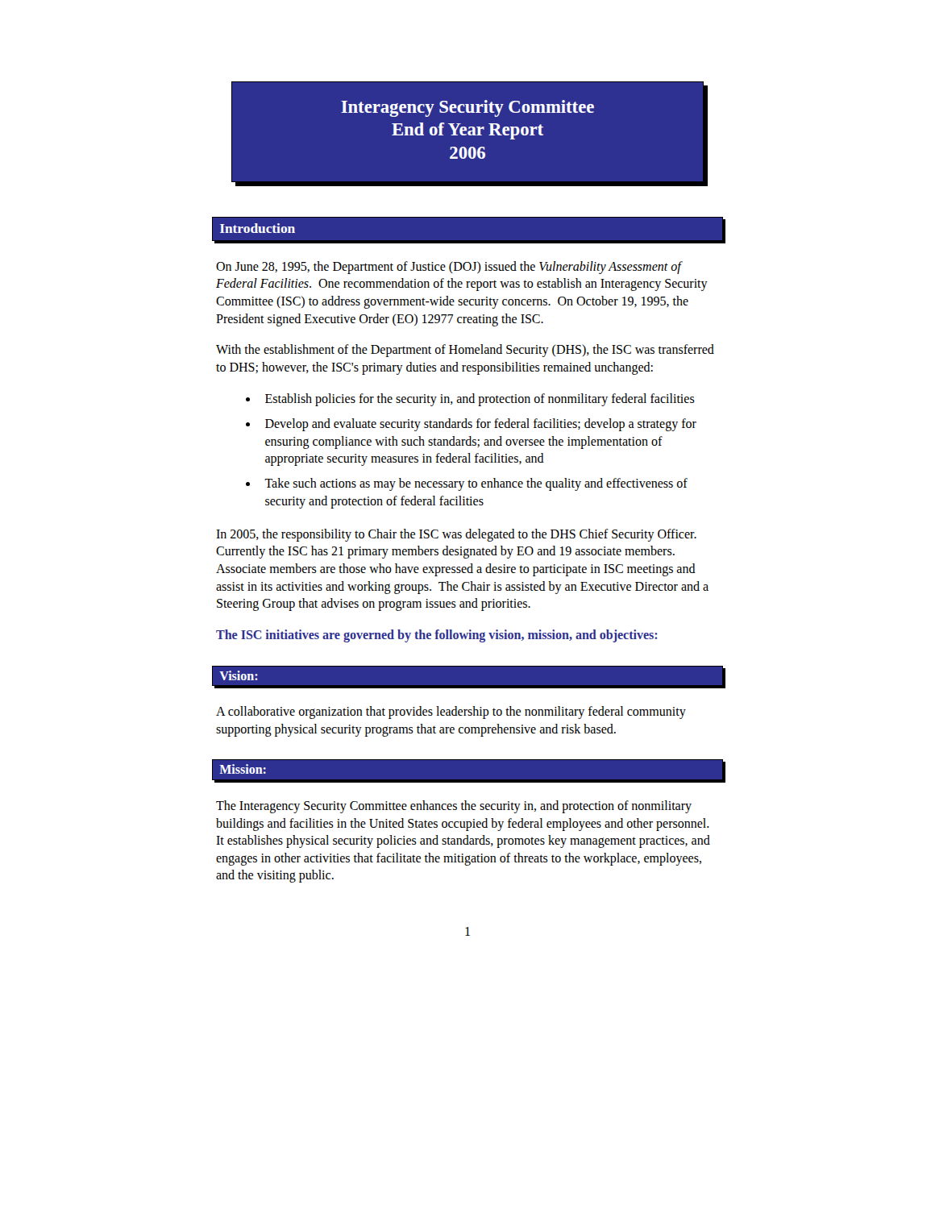Interagency Security Committee
End of Year Report
2006
Introduction
On June 28, 1995, the Department of Justice (DOJ) issued the Vulnerability Assessment of Federal Facilities. One recommendation of the report was to establish an Interagency Security Committee (ISC) to address government-wide security concerns. On October 19, 1995, the President signed Executive Order (EO) 12977 creating the ISC.
With the establishment of the Department of Homeland Security (DHS), the ISC was transferred to DHS; however, the ISC's primary duties and responsibilities remained unchanged:
Establish policies for the security in, and protection of nonmilitary federal facilities
Develop and evaluate security standards for federal facilities; develop a strategy for ensuring compliance with such standards; and oversee the implementation of appropriate security measures in federal facilities, and
Take such actions as may be necessary to enhance the quality and effectiveness of security and protection of federal facilities
In 2005, the responsibility to Chair the ISC was delegated to the DHS Chief Security Officer. Currently the ISC has 21 primary members designated by EO and 19 associate members. Associate members are those who have expressed a desire to participate in ISC meetings and assist in its activities and working groups. The Chair is assisted by an Executive Director and a Steering Group that advises on program issues and priorities.
The ISC initiatives are governed by the following vision, mission, and objectives:
Vision:
A collaborative organization that provides leadership to the nonmilitary federal community supporting physical security programs that are comprehensive and risk based.
Mission:
The Interagency Security Committee enhances the security in, and protection of nonmilitary buildings and facilities in the United States occupied by federal employees and other personnel. It establishes physical security policies and standards, promotes key management practices, and engages in other activities that facilitate the mitigation of threats to the workplace, employees, and the visiting public.
1